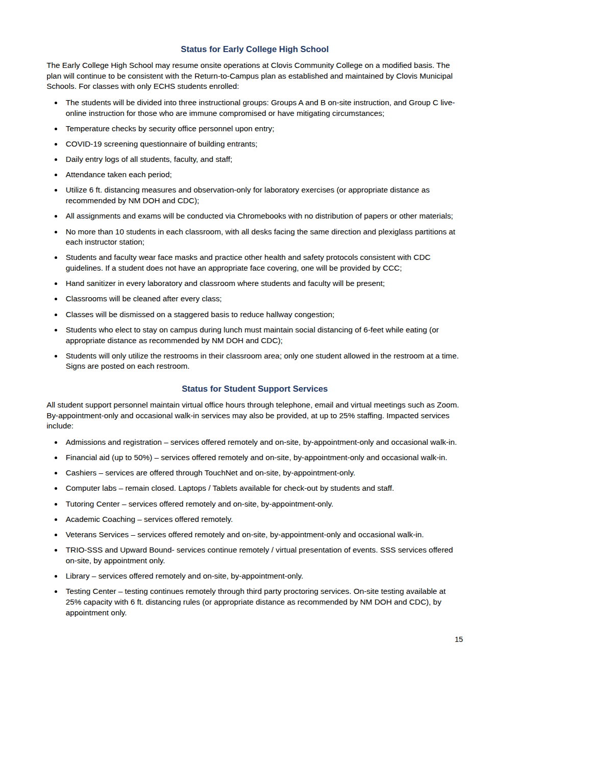Status for Early College High School
The Early College High School may resume onsite operations at Clovis Community College on a modified basis. The plan will continue to be consistent with the Return-to-Campus plan as established and maintained by Clovis Municipal Schools. For classes with only ECHS students enrolled:
The students will be divided into three instructional groups: Groups A and B on-site instruction, and Group C live-online instruction for those who are immune compromised or have mitigating circumstances;
Temperature checks by security office personnel upon entry;
COVID-19 screening questionnaire of building entrants;
Daily entry logs of all students, faculty, and staff;
Attendance taken each period;
Utilize 6 ft. distancing measures and observation-only for laboratory exercises (or appropriate distance as recommended by NM DOH and CDC);
All assignments and exams will be conducted via Chromebooks with no distribution of papers or other materials;
No more than 10 students in each classroom, with all desks facing the same direction and plexiglass partitions at each instructor station;
Students and faculty wear face masks and practice other health and safety protocols consistent with CDC guidelines. If a student does not have an appropriate face covering, one will be provided by CCC;
Hand sanitizer in every laboratory and classroom where students and faculty will be present;
Classrooms will be cleaned after every class;
Classes will be dismissed on a staggered basis to reduce hallway congestion;
Students who elect to stay on campus during lunch must maintain social distancing of 6-feet while eating (or appropriate distance as recommended by NM DOH and CDC);
Students will only utilize the restrooms in their classroom area; only one student allowed in the restroom at a time. Signs are posted on each restroom.
Status for Student Support Services
All student support personnel maintain virtual office hours through telephone, email and virtual meetings such as Zoom. By-appointment-only and occasional walk-in services may also be provided, at up to 25% staffing. Impacted services include:
Admissions and registration – services offered remotely and on-site, by-appointment-only and occasional walk-in.
Financial aid (up to 50%) – services offered remotely and on-site, by-appointment-only and occasional walk-in.
Cashiers – services are offered through TouchNet and on-site, by-appointment-only.
Computer labs – remain closed. Laptops / Tablets available for check-out by students and staff.
Tutoring Center – services offered remotely and on-site, by-appointment-only.
Academic Coaching – services offered remotely.
Veterans Services – services offered remotely and on-site, by-appointment-only and occasional walk-in.
TRIO-SSS and Upward Bound- services continue remotely / virtual presentation of events. SSS services offered on-site, by appointment only.
Library – services offered remotely and on-site, by-appointment-only.
Testing Center – testing continues remotely through third party proctoring services. On-site testing available at 25% capacity with 6 ft. distancing rules (or appropriate distance as recommended by NM DOH and CDC), by appointment only.
15